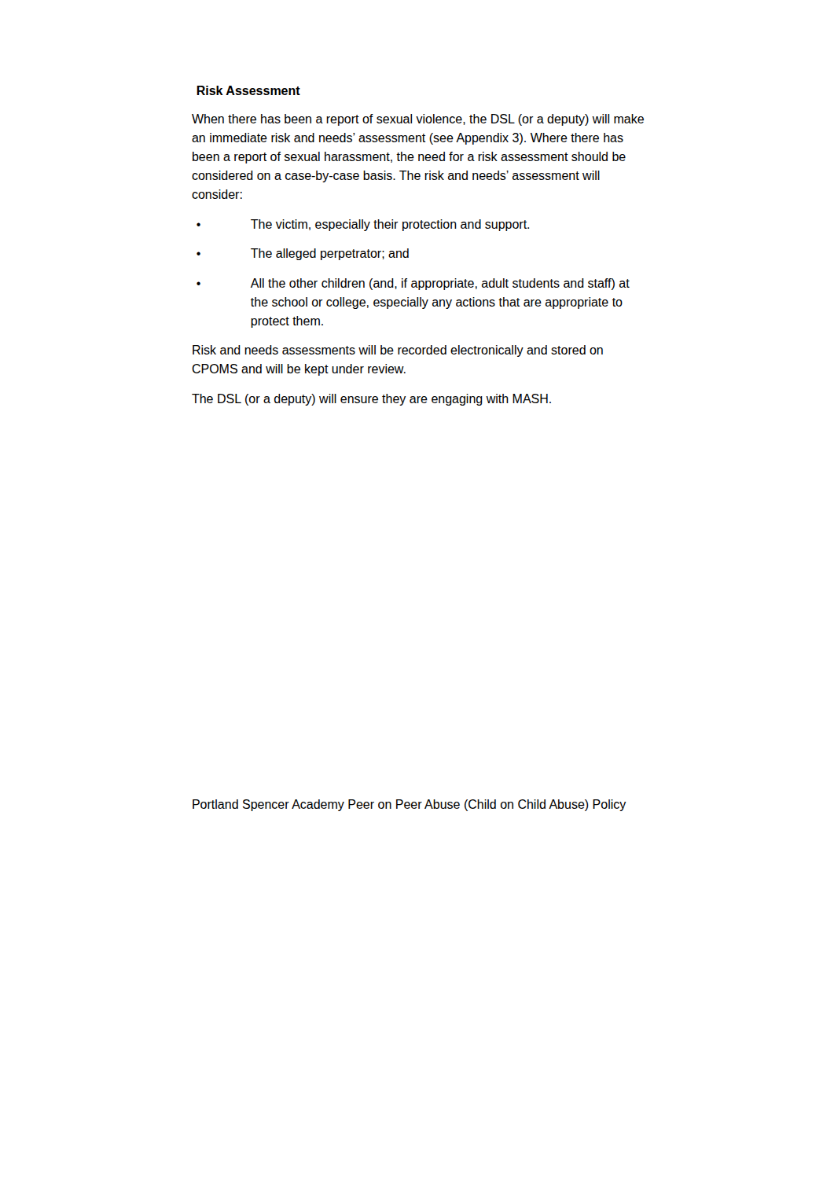Risk Assessment
When there has been a report of sexual violence, the DSL (or a deputy) will make an immediate risk and needs’ assessment (see Appendix 3). Where there has been a report of sexual harassment, the need for a risk assessment should be considered on a case-by-case basis. The risk and needs’ assessment will consider:
The victim, especially their protection and support.
The alleged perpetrator; and
All the other children (and, if appropriate, adult students and staff) at the school or college, especially any actions that are appropriate to protect them.
Risk and needs assessments will be recorded electronically and stored on CPOMS and will be kept under review.
The DSL (or a deputy) will ensure they are engaging with MASH.
Portland Spencer Academy Peer on Peer Abuse (Child on Child Abuse) Policy